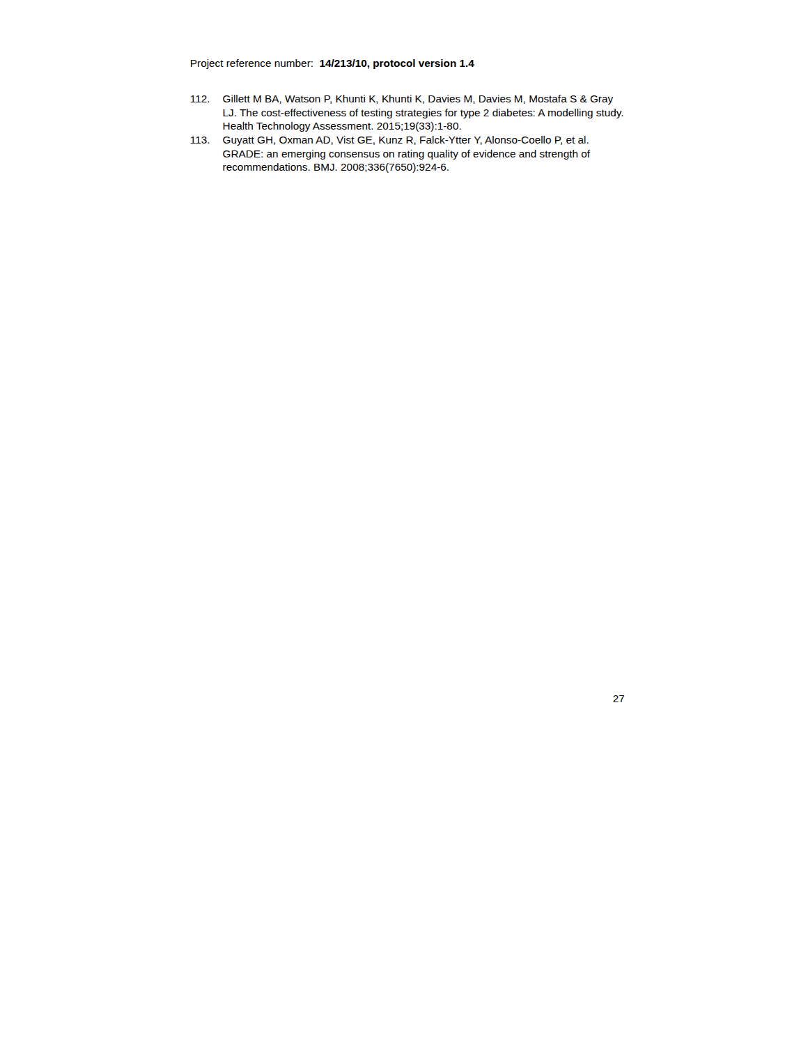Project reference number: 14/213/10, protocol version 1.4
112. Gillett M BA, Watson P, Khunti K, Khunti K, Davies M, Davies M, Mostafa S & Gray LJ. The cost-effectiveness of testing strategies for type 2 diabetes: A modelling study. Health Technology Assessment. 2015;19(33):1-80.
113. Guyatt GH, Oxman AD, Vist GE, Kunz R, Falck-Ytter Y, Alonso-Coello P, et al. GRADE: an emerging consensus on rating quality of evidence and strength of recommendations. BMJ. 2008;336(7650):924-6.
27